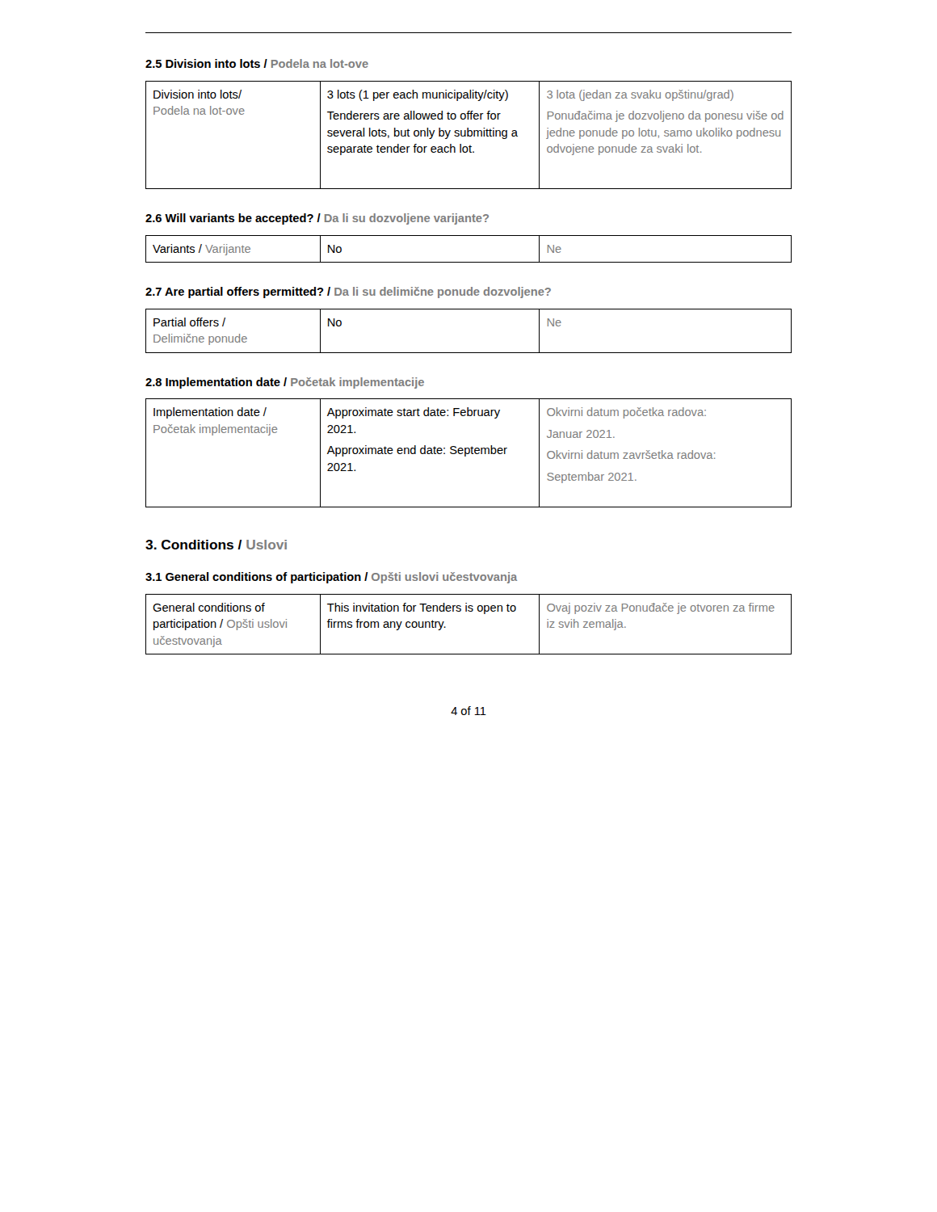2.5 Division into lots / Podela na lot-ove
| Division into lots/ Podela na lot-ove | 3 lots (1 per each municipality/city) Tenderers are allowed to offer for several lots, but only by submitting a separate tender for each lot. | 3 lota (jedan za svaku opštinu/grad) Ponuđačima je dozvoljeno da ponesu više od jedne ponude po lotu, samo ukoliko podnesu odvojene ponude za svaki lot. |
2.6 Will variants be accepted? / Da li su dozvoljene varijante?
| Variants / Varijante | No | Ne |
2.7 Are partial offers permitted? / Da li su delimične ponude dozvoljene?
| Partial offers / Delimične ponude | No | Ne |
2.8 Implementation date / Početak implementacije
| Implementation date / Početak implementacije | Approximate start date: February 2021. Approximate end date: September 2021. | Okvirni datum početka radova: Januar 2021. Okvirni datum završetka radova: Septembar 2021. |
3. Conditions / Uslovi
3.1 General conditions of participation / Opšti uslovi učestvovanja
| General conditions of participation / Opšti uslovi učestvovanja | This invitation for Tenders is open to firms from any country. | Ovaj poziv za Ponuđače je otvoren za firme iz svih zemalja. |
4 of 11